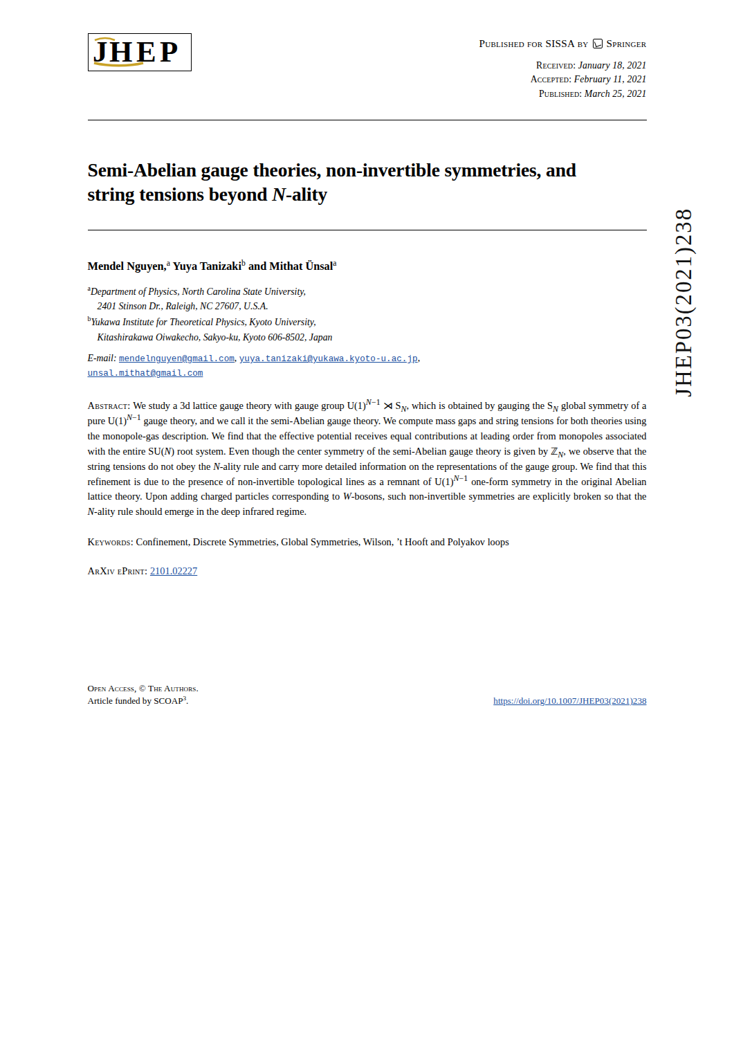JHEP03(2021)238
J H E P
Published for SISSA by Springer
Received: January 18, 2021
Accepted: February 11, 2021
Published: March 25, 2021
Semi-Abelian gauge theories, non-invertible symmetries, and string tensions beyond N-ality
Mendel Nguyen,a Yuya Tanizakib and Mithat Ünsala
aDepartment of Physics, North Carolina State University,
2401 Stinson Dr., Raleigh, NC 27607, U.S.A.
bYukawa Institute for Theoretical Physics, Kyoto University,
Kitashirakawa Oiwakecho, Sakyo-ku, Kyoto 606-8502, Japan
E-mail: mendelnguyen@gmail.com, yuya.tanizaki@yukawa.kyoto-u.ac.jp,
unsal.mithat@gmail.com
Abstract: We study a 3d lattice gauge theory with gauge group U(1)N−1 ⋊ SN, which is obtained by gauging the SN global symmetry of a pure U(1)N−1 gauge theory, and we call it the semi-Abelian gauge theory. We compute mass gaps and string tensions for both theories using the monopole-gas description. We find that the effective potential receives equal contributions at leading order from monopoles associated with the entire SU(N) root system. Even though the center symmetry of the semi-Abelian gauge theory is given by ℤN, we observe that the string tensions do not obey the N-ality rule and carry more detailed information on the representations of the gauge group. We find that this refinement is due to the presence of non-invertible topological lines as a remnant of U(1)N−1 one-form symmetry in the original Abelian lattice theory. Upon adding charged particles corresponding to W-bosons, such non-invertible symmetries are explicitly broken so that the N-ality rule should emerge in the deep infrared regime.
Keywords: Confinement, Discrete Symmetries, Global Symmetries, Wilson, ’t Hooft and Polyakov loops
ArXiv ePrint: 2101.02227
Open Access, © The Authors.
Article funded by SCOAP3.
https://doi.org/10.1007/JHEP03(2021)238